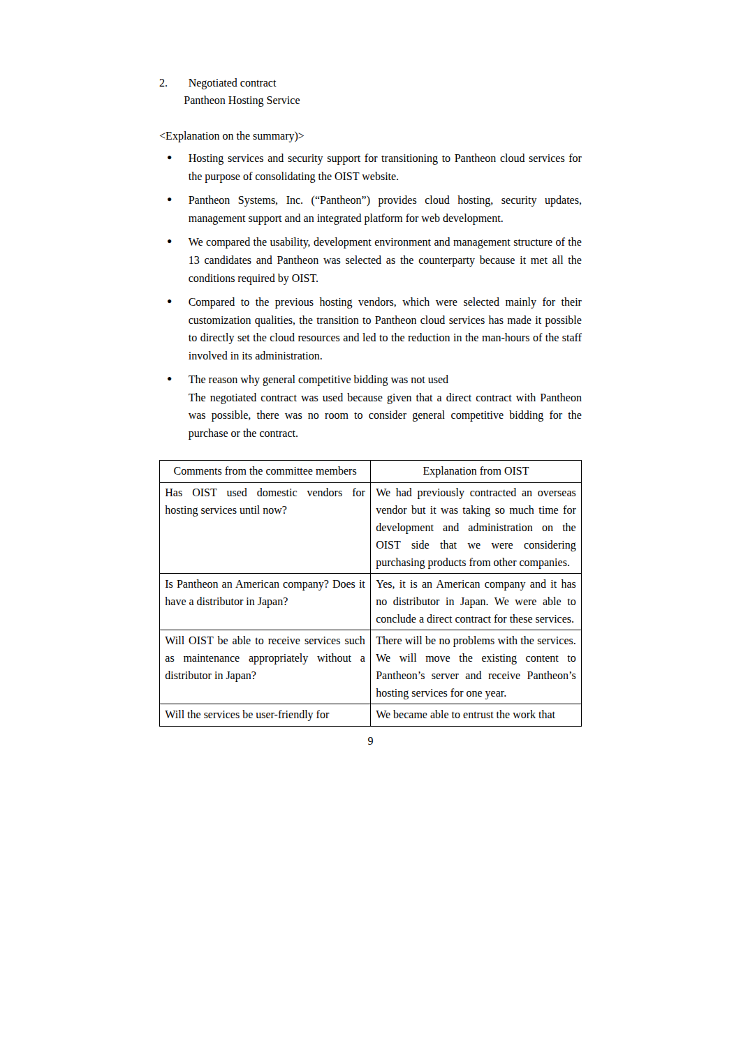| 2. | Negotiated contract |
Pantheon Hosting Service
<Explanation on the summary)>
Hosting services and security support for transitioning to Pantheon cloud services for the purpose of consolidating the OIST website.
Pantheon Systems, Inc. (“Pantheon”) provides cloud hosting, security updates, management support and an integrated platform for web development.
We compared the usability, development environment and management structure of the 13 candidates and Pantheon was selected as the counterparty because it met all the conditions required by OIST.
Compared to the previous hosting vendors, which were selected mainly for their customization qualities, the transition to Pantheon cloud services has made it possible to directly set the cloud resources and led to the reduction in the man-hours of the staff involved in its administration.
The reason why general competitive bidding was not usedThe negotiated contract was used because given that a direct contract with Pantheon was possible, there was no room to consider general competitive bidding for the purchase or the contract.
| Comments from the committee members | Explanation from OIST |
| --- | --- |
| Has OIST used domestic vendors for hosting services until now? | We had previously contracted an overseas vendor but it was taking so much time for development and administration on the OIST side that we were considering purchasing products from other companies. |
| Is Pantheon an American company? Does it have a distributor in Japan? | Yes, it is an American company and it has no distributor in Japan. We were able to conclude a direct contract for these services. |
| Will OIST be able to receive services such as maintenance appropriately without a distributor in Japan? | There will be no problems with the services. We will move the existing content to Pantheon’s server and receive Pantheon’s hosting services for one year. |
| Will the services be user-friendly for | We became able to entrust the work that |
9